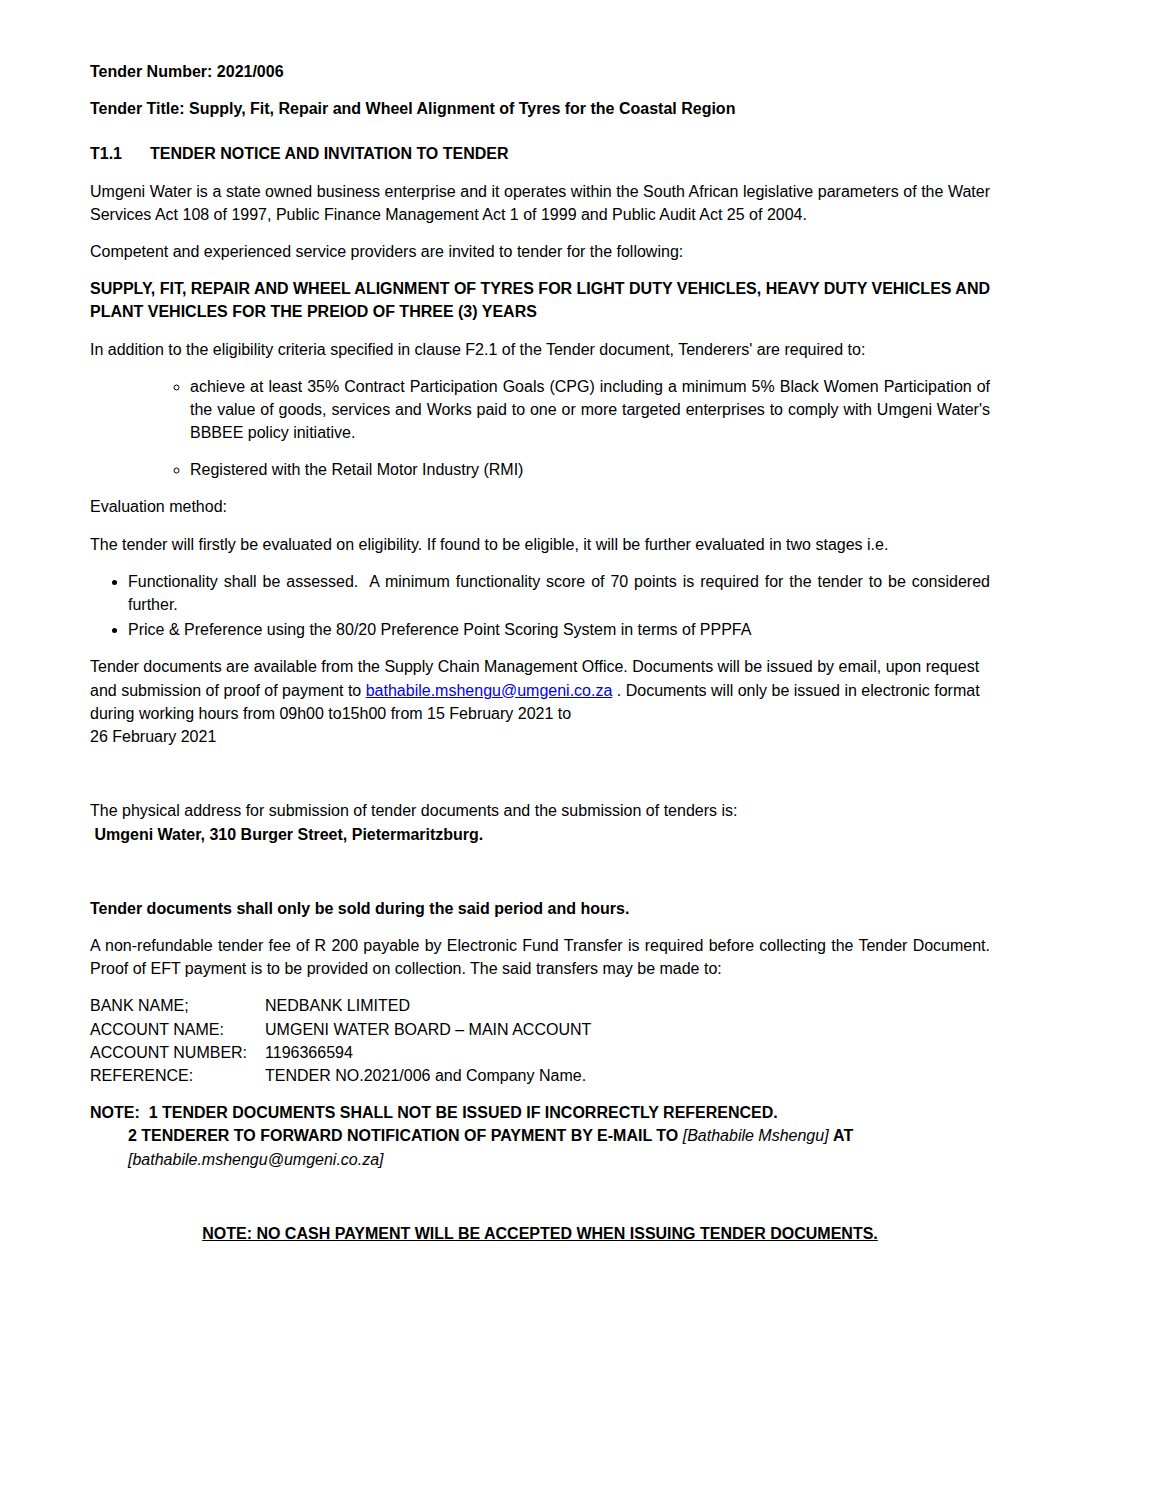Tender Number: 2021/006
Tender Title: Supply, Fit, Repair and Wheel Alignment of Tyres for the Coastal Region
T1.1 TENDER NOTICE AND INVITATION TO TENDER
Umgeni Water is a state owned business enterprise and it operates within the South African legislative parameters of the Water Services Act 108 of 1997, Public Finance Management Act 1 of 1999 and Public Audit Act 25 of 2004.
Competent and experienced service providers are invited to tender for the following:
SUPPLY, FIT, REPAIR AND WHEEL ALIGNMENT OF TYRES FOR LIGHT DUTY VEHICLES, HEAVY DUTY VEHICLES AND PLANT VEHICLES FOR THE PREIOD OF THREE (3) YEARS
In addition to the eligibility criteria specified in clause F2.1 of the Tender document, Tenderers' are required to:
achieve at least 35% Contract Participation Goals (CPG) including a minimum 5% Black Women Participation of the value of goods, services and Works paid to one or more targeted enterprises to comply with Umgeni Water's BBBEE policy initiative.
Registered with the Retail Motor Industry (RMI)
Evaluation method:
The tender will firstly be evaluated on eligibility. If found to be eligible, it will be further evaluated in two stages i.e.
Functionality shall be assessed. A minimum functionality score of 70 points is required for the tender to be considered further.
Price & Preference using the 80/20 Preference Point Scoring System in terms of PPPFA
Tender documents are available from the Supply Chain Management Office. Documents will be issued by email, upon request and submission of proof of payment to bathabile.mshengu@umgeni.co.za . Documents will only be issued in electronic format during working hours from 09h00 to15h00 from 15 February 2021 to
26 February 2021
The physical address for submission of tender documents and the submission of tenders is:
Umgeni Water, 310 Burger Street, Pietermaritzburg.
Tender documents shall only be sold during the said period and hours.
A non-refundable tender fee of R 200 payable by Electronic Fund Transfer is required before collecting the Tender Document. Proof of EFT payment is to be provided on collection. The said transfers may be made to:
| BANK NAME; | NEDBANK LIMITED |
| ACCOUNT NAME: | UMGENI WATER BOARD – MAIN ACCOUNT |
| ACCOUNT NUMBER: | 1196366594 |
| REFERENCE: | TENDER NO.2021/006 and Company Name. |
NOTE: 1 TENDER DOCUMENTS SHALL NOT BE ISSUED IF INCORRECTLY REFERENCED.
2 TENDERER TO FORWARD NOTIFICATION OF PAYMENT BY E-MAIL TO [Bathabile Mshengu] AT [bathabile.mshengu@umgeni.co.za]
NOTE: NO CASH PAYMENT WILL BE ACCEPTED WHEN ISSUING TENDER DOCUMENTS.